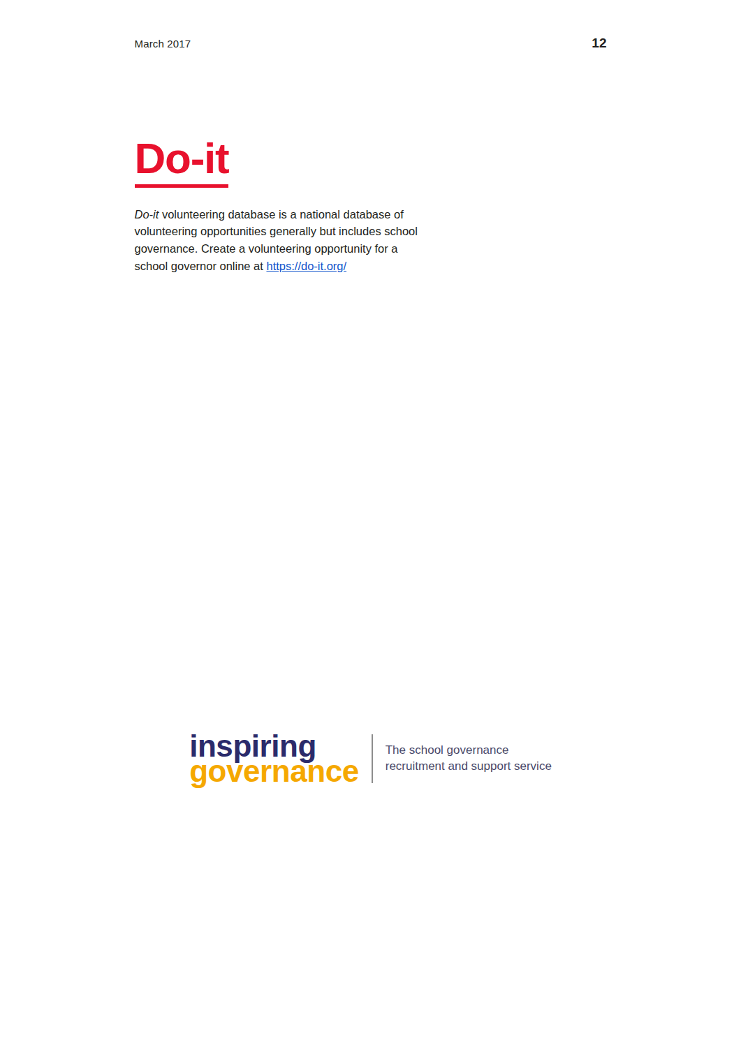March 2017 12
Do-it
Do-it volunteering database is a national database of volunteering opportunities generally but includes school governance. Create a volunteering opportunity for a school governor online at https://do-it.org/
inspiring governance
The school governance
recruitment and support service